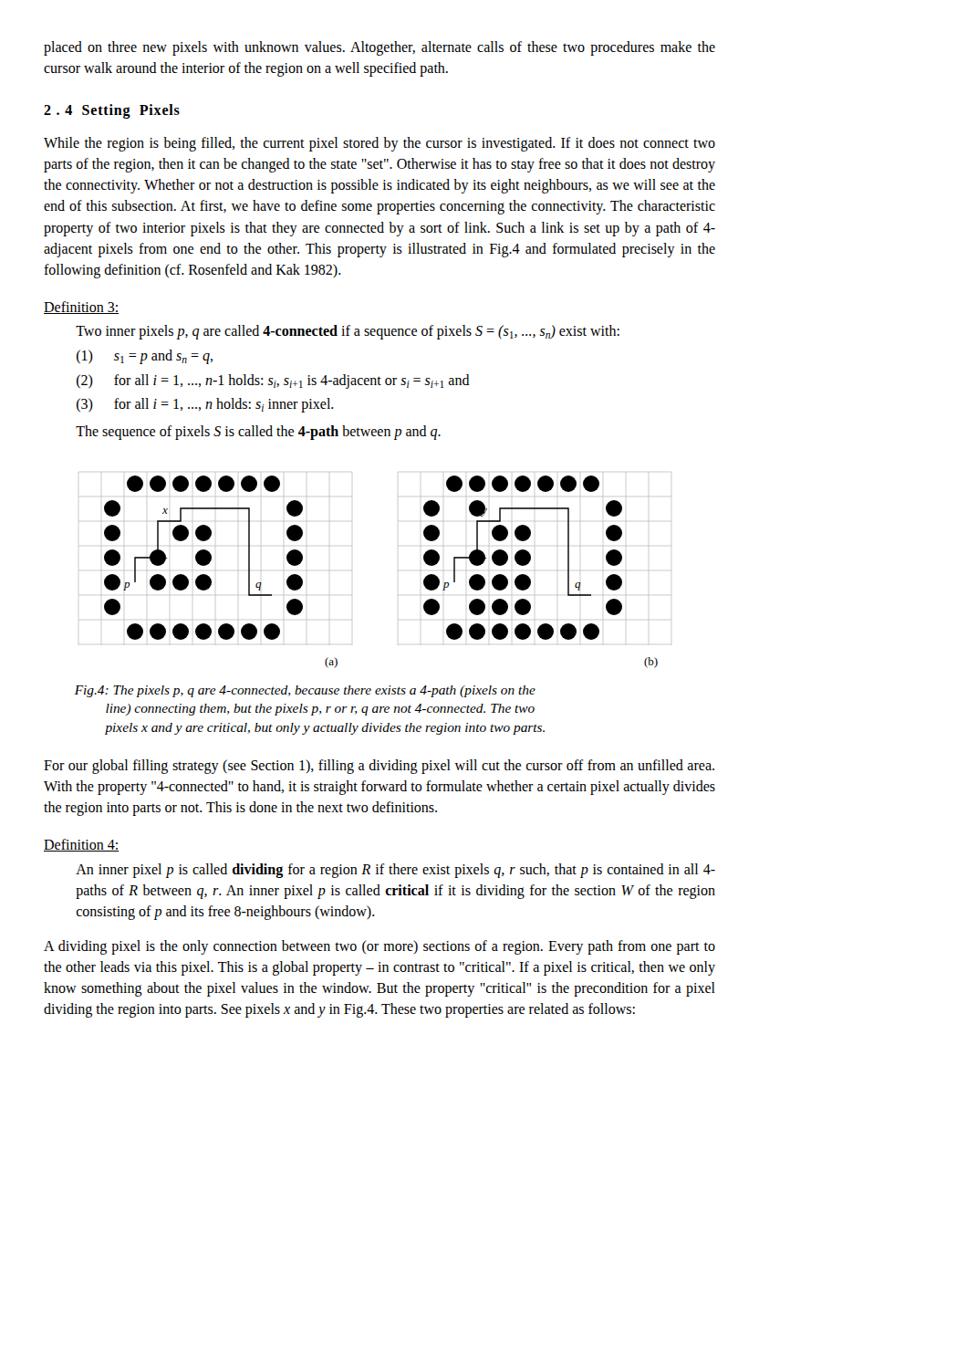placed on three new pixels with unknown values. Altogether, alternate calls of these two procedures make the cursor walk around the interior of the region on a well specified path.
2 . 4 Setting Pixels
While the region is being filled, the current pixel stored by the cursor is investigated. If it does not connect two parts of the region, then it can be changed to the state "set". Otherwise it has to stay free so that it does not destroy the connectivity. Whether or not a destruction is possible is indicated by its eight neighbours, as we will see at the end of this subsection. At first, we have to define some properties concerning the connectivity. The characteristic property of two interior pixels is that they are connected by a sort of link. Such a link is set up by a path of 4-adjacent pixels from one end to the other. This property is illustrated in Fig.4 and formulated precisely in the following definition (cf. Rosenfeld and Kak 1982).
Definition 3:
Two inner pixels p, q are called 4-connected if a sequence of pixels S = (s1, ..., sn) exist with:
(1) s1 = p and sn = q, (2) for all i = 1, ..., n-1 holds: si, si+1 is 4-adjacent or si = si+1 and (3) for all i = 1, ..., n holds: si inner pixel.
The sequence of pixels S is called the 4-path between p and q.
x r p q (a) y r p q (b)
Fig.4: The pixels p, q are 4-connected, because there exists a 4-path (pixels on the line) connecting them, but the pixels p, r or r, q are not 4-connected. The two pixels x and y are critical, but only y actually divides the region into two parts.
For our global filling strategy (see Section 1), filling a dividing pixel will cut the cursor off from an unfilled area. With the property "4-connected" to hand, it is straight forward to formulate whether a certain pixel actually divides the region into parts or not. This is done in the next two definitions.
Definition 4:
An inner pixel p is called dividing for a region R if there exist pixels q, r such, that p is contained in all 4-paths of R between q, r. An inner pixel p is called critical if it is dividing for the section W of the region consisting of p and its free 8-neighbours (window).
A dividing pixel is the only connection between two (or more) sections of a region. Every path from one part to the other leads via this pixel. This is a global property – in contrast to "critical". If a pixel is critical, then we only know something about the pixel values in the window. But the property "critical" is the precondition for a pixel dividing the region into parts. See pixels x and y in Fig.4. These two properties are related as follows: